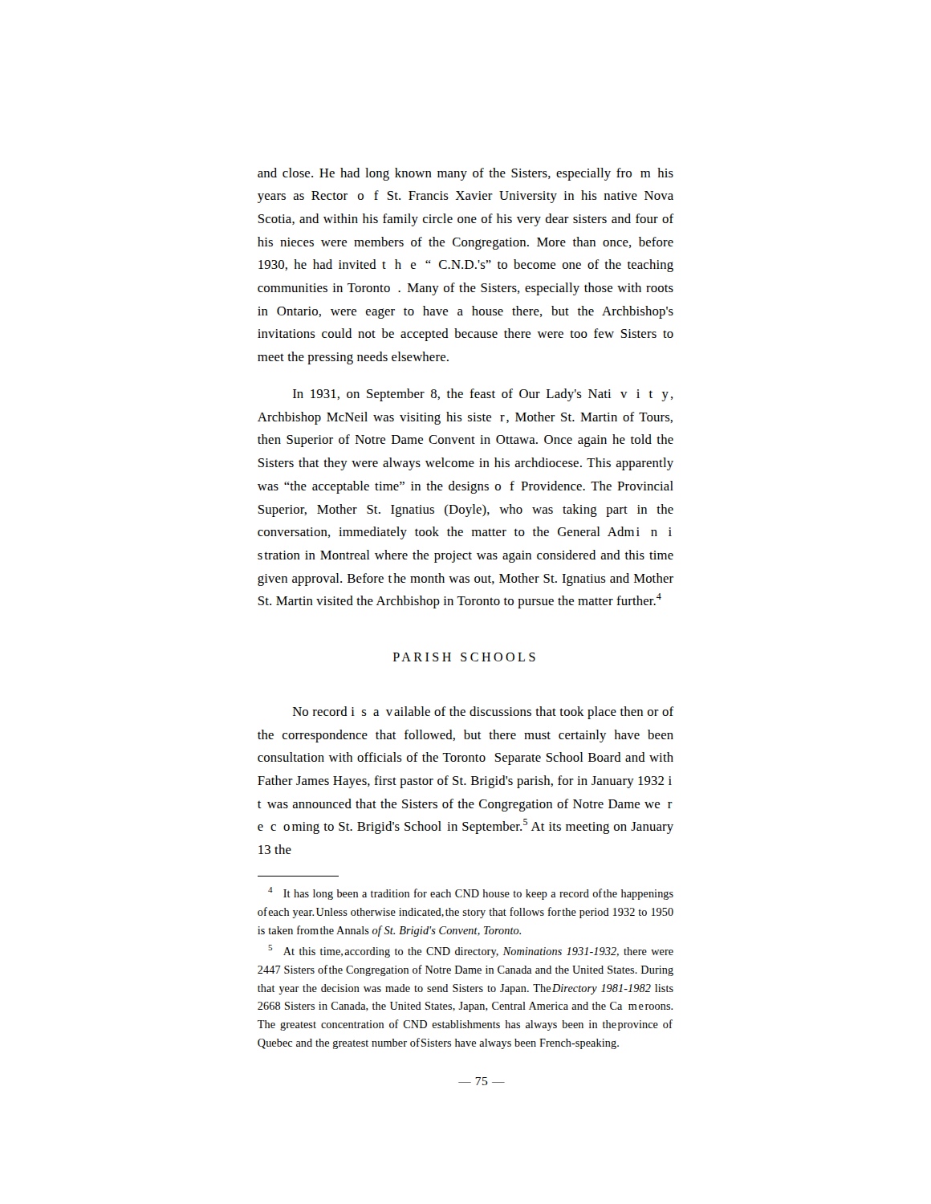and close. He had long known many of the Sisters, especially fro m his years as Rector o f St. Francis Xavier University in his native Nova Scotia, and within his family circle one of his very dear sisters and four of his nieces were members of the Congregation. More than once, before 1930, he had invited t h e “ C.N.D.'s” to become one of the teaching communities in Toronto . Many of the Sisters, especially those with roots in Ontario, were eager to have a house there, but the Archbishop's invitations could not be accepted because there were too few Sisters to meet the pressing needs elsewhere.
In 1931, on September 8, the feast of Our Lady's Nati v i t y, Archbishop McNeil was visiting his siste r, Mother St. Martin of Tours, then Superior of Notre Dame Convent in Ottawa. Once again he told the Sisters that they were always welcome in his archdiocese. This apparently was “the acceptable time” in the designs o f Providence. The Provincial Superior, Mother St. Ignatius (Doyle), who was taking part in the conversation, immediately took the matter to the General Admi n i stration in Montreal where the project was again considered and this time given approval. Before the month was out, Mother St. Ignatius and Mother St. Martin visited the Archbishop in Toronto to pursue the matter further.4
PARISH SCHOOLS
No record i s a vailable of the discussions that took place then or of the correspondence that followed, but there must certainly have been consultation with officials of the Toronto Separate School Board and with Father James Hayes, first pastor of St. Brigid's parish, for in January 1932 i t was announced that the Sisters of the Congregation of Notre Dame we r e c oming to St. Brigid's School in September.5 At its meeting on January 13 the
4 It has long been a tradition for each CND house to keep a record of the happenings of each year. Unless otherwise indicated, the story that follows for the period 1932 to 1950 is taken from the Annals of St. Brigid's Convent, Toronto.
5 At this time, according to the CND directory, Nominations 1931-1932, there were 2447 Sisters of the Congregation of Notre Dame in Canada and the United States. During that year the decision was made to send Sisters to Japan. The Directory 1981-1982 lists 2668 Sisters in Canada, the United States, Japan, Central America and the Ca meroons. The greatest concentration of CND establishments has always been in the province of Quebec and the greatest number of Sisters have always been French-speaking.
— 75 —